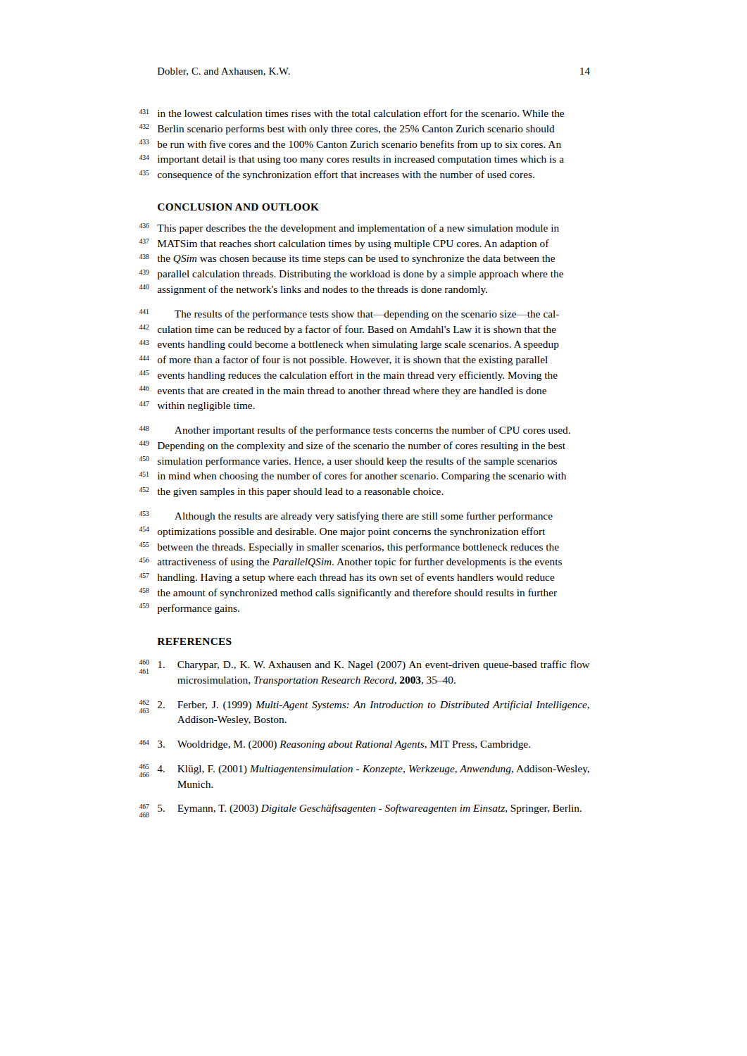Dobler, C. and Axhausen, K.W. 14
431in the lowest calculation times rises with the total calculation effort for the scenario. While the 432 Berlin scenario performs best with only three cores, the 25% Canton Zurich scenario should 433be run with five cores and the 100% Canton Zurich scenario benefits from up to six cores. An 434important detail is that using too many cores results in increased computation times which is a 435consequence of the synchronization effort that increases with the number of used cores.
Conclusion and Outlook
436 This paper describes the the development and implementation of a new simulation module in 437 MATSim that reaches short calculation times by using multiple CPU cores. An adaption of 438the QSim was chosen because its time steps can be used to synchronize the data between the 439parallel calculation threads. Distributing the workload is done by a simple approach where the 440assignment of the network's links and nodes to the threads is done randomly.
441 The results of the performance tests show that—depending on the scenario size—the cal- 442culation time can be reduced by a factor of four. Based on Amdahl's Law it is shown that the 443events handling could become a bottleneck when simulating large scale scenarios. A speedup 444of more than a factor of four is not possible. However, it is shown that the existing parallel 445events handling reduces the calculation effort in the main thread very efficiently. Moving the 446events that are created in the main thread to another thread where they are handled is done 447within negligible time.
448 Another important results of the performance tests concerns the number of CPU cores used. 449 Depending on the complexity and size of the scenario the number of cores resulting in the best 450simulation performance varies. Hence, a user should keep the results of the sample scenarios 451in mind when choosing the number of cores for another scenario. Comparing the scenario with 452the given samples in this paper should lead to a reasonable choice.
453 Although the results are already very satisfying there are still some further performance 454optimizations possible and desirable. One major point concerns the synchronization effort 455between the threads. Especially in smaller scenarios, this performance bottleneck reduces the 456attractiveness of using the ParallelQSim. Another topic for further developments is the events 457handling. Having a setup where each thread has its own set of events handlers would reduce 458the amount of synchronized method calls significantly and therefore should results in further 459performance gains.
References
460 461 1. Charypar, D., K. W. Axhausen and K. Nagel (2007) An event-driven queue-based traffic flow microsimulation, Transportation Research Record, 2003, 35–40.
462 463 2. Ferber, J. (1999) Multi-Agent Systems: An Introduction to Distributed Artificial Intelligence, Addison-Wesley, Boston.
464 3. Wooldridge, M. (2000) Reasoning about Rational Agents, MIT Press, Cambridge.
465 466 4. Klügl, F. (2001) Multiagentensimulation - Konzepte, Werkzeuge, Anwendung, Addison-Wesley, Munich.
467 468 5. Eymann, T. (2003) Digitale Geschäftsagenten - Softwareagenten im Einsatz, Springer, Berlin.